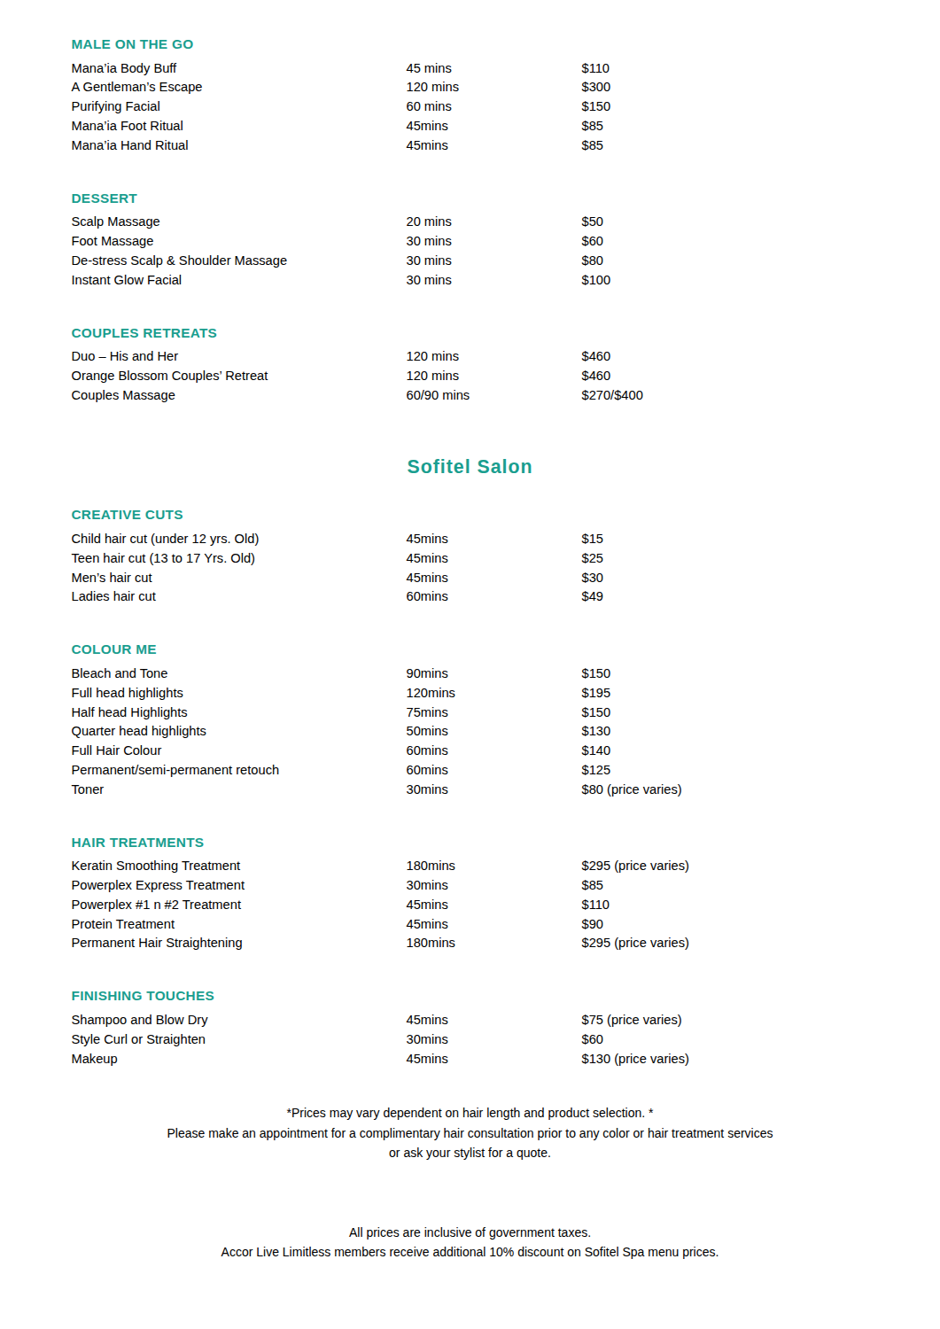Male on the Go
| Mana’ia Body Buff | 45 mins | $110 |
| A Gentleman’s Escape | 120 mins | $300 |
| Purifying Facial | 60 mins | $150 |
| Mana’ia Foot Ritual | 45mins | $85 |
| Mana’ia Hand Ritual | 45mins | $85 |
Dessert
| Scalp Massage | 20 mins | $50 |
| Foot Massage | 30 mins | $60 |
| De-stress Scalp & Shoulder Massage | 30 mins | $80 |
| Instant Glow Facial | 30 mins | $100 |
Couples Retreats
| Duo – His and Her | 120 mins | $460 |
| Orange Blossom Couples’ Retreat | 120 mins | $460 |
| Couples Massage | 60/90 mins | $270/$400 |
Sofitel Salon
Creative Cuts
| Child hair cut (under 12 yrs. Old) | 45mins | $15 |
| Teen hair cut (13 to 17 Yrs. Old) | 45mins | $25 |
| Men’s hair cut | 45mins | $30 |
| Ladies hair cut | 60mins | $49 |
Colour Me
| Bleach and Tone | 90mins | $150 |
| Full head highlights | 120mins | $195 |
| Half head Highlights | 75mins | $150 |
| Quarter head highlights | 50mins | $130 |
| Full Hair Colour | 60mins | $140 |
| Permanent/semi-permanent retouch | 60mins | $125 |
| Toner | 30mins | $80 (price varies) |
Hair Treatments
| Keratin Smoothing Treatment | 180mins | $295 (price varies) |
| Powerplex Express Treatment | 30mins | $85 |
| Powerplex #1 n #2 Treatment | 45mins | $110 |
| Protein Treatment | 45mins | $90 |
| Permanent Hair Straightening | 180mins | $295 (price varies) |
Finishing Touches
| Shampoo and Blow Dry | 45mins | $75 (price varies) |
| Style Curl or Straighten | 30mins | $60 |
| Makeup | 45mins | $130 (price varies) |
*Prices may vary dependent on hair length and product selection. *
Please make an appointment for a complimentary hair consultation prior to any color or hair treatment services
or ask your stylist for a quote.
All prices are inclusive of government taxes.
Accor Live Limitless members receive additional 10% discount on Sofitel Spa menu prices.